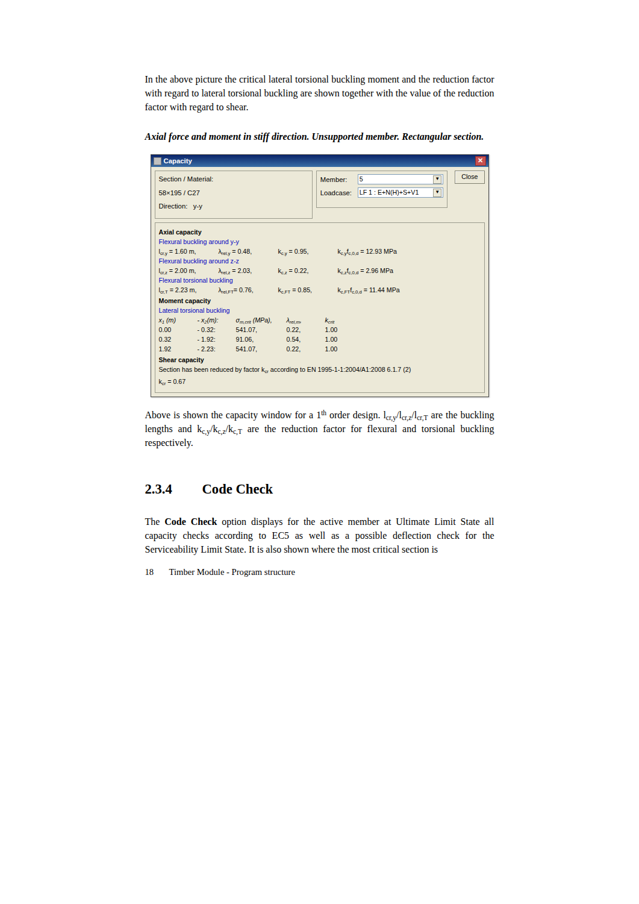In the above picture the critical lateral torsional buckling moment and the reduction factor with regard to lateral torsional buckling are shown together with the value of the reduction factor with regard to shear.
Axial force and moment in stiff direction. Unsupported member. Rectangular section.
Capacity ✕
Section / Material:
58×195 / C27
Direction: y-y
Member: 5▼
Loadcase: LF 1 : E+N(H)+S+V1▼
Close
Axial capacity
Flexural buckling around y-y
lcr,y = 1.60 m, λrel,y = 0.48, kc,y = 0.95, kc,yfc,0,d = 12.93 MPa
Flexural buckling around z-z
lcr,z = 2.00 m, λrel,z = 2.03, kc,z = 0.22, kc,zfc,0,d = 2.96 MPa
Flexural torsional buckling
lcr,T = 2.23 m, λrel,FT= 0.76, kc,FT = 0.85, kc,FTfc,0,d = 11.44 MPa
Moment capacity
Lateral torsional buckling
x1 (m) - x2(m): σm,crit (MPa), λrel,m, kcrit 0.00- 0.32: 541.07, 0.22, 1.00 0.32- 1.92: 91.06, 0.54, 1.00 1.92- 2.23: 541.07, 0.22, 1.00
Shear capacity
Section has been reduced by factor kcr according to EN 1995-1-1:2004/A1:2008 6.1.7 (2)
kcr = 0.67
Above is shown the capacity window for a 1th order design. lcr,y/lcr,z/lcr,T are the buckling lengths and kc,y/kc,z/kc,T are the reduction factor for flexural and torsional buckling respectively.
2.3.4 Code Check
The Code Check option displays for the active member at Ultimate Limit State all capacity checks according to EC5 as well as a possible deflection check for the Serviceability Limit State. It is also shown where the most critical section is
18 Timber Module - Program structure